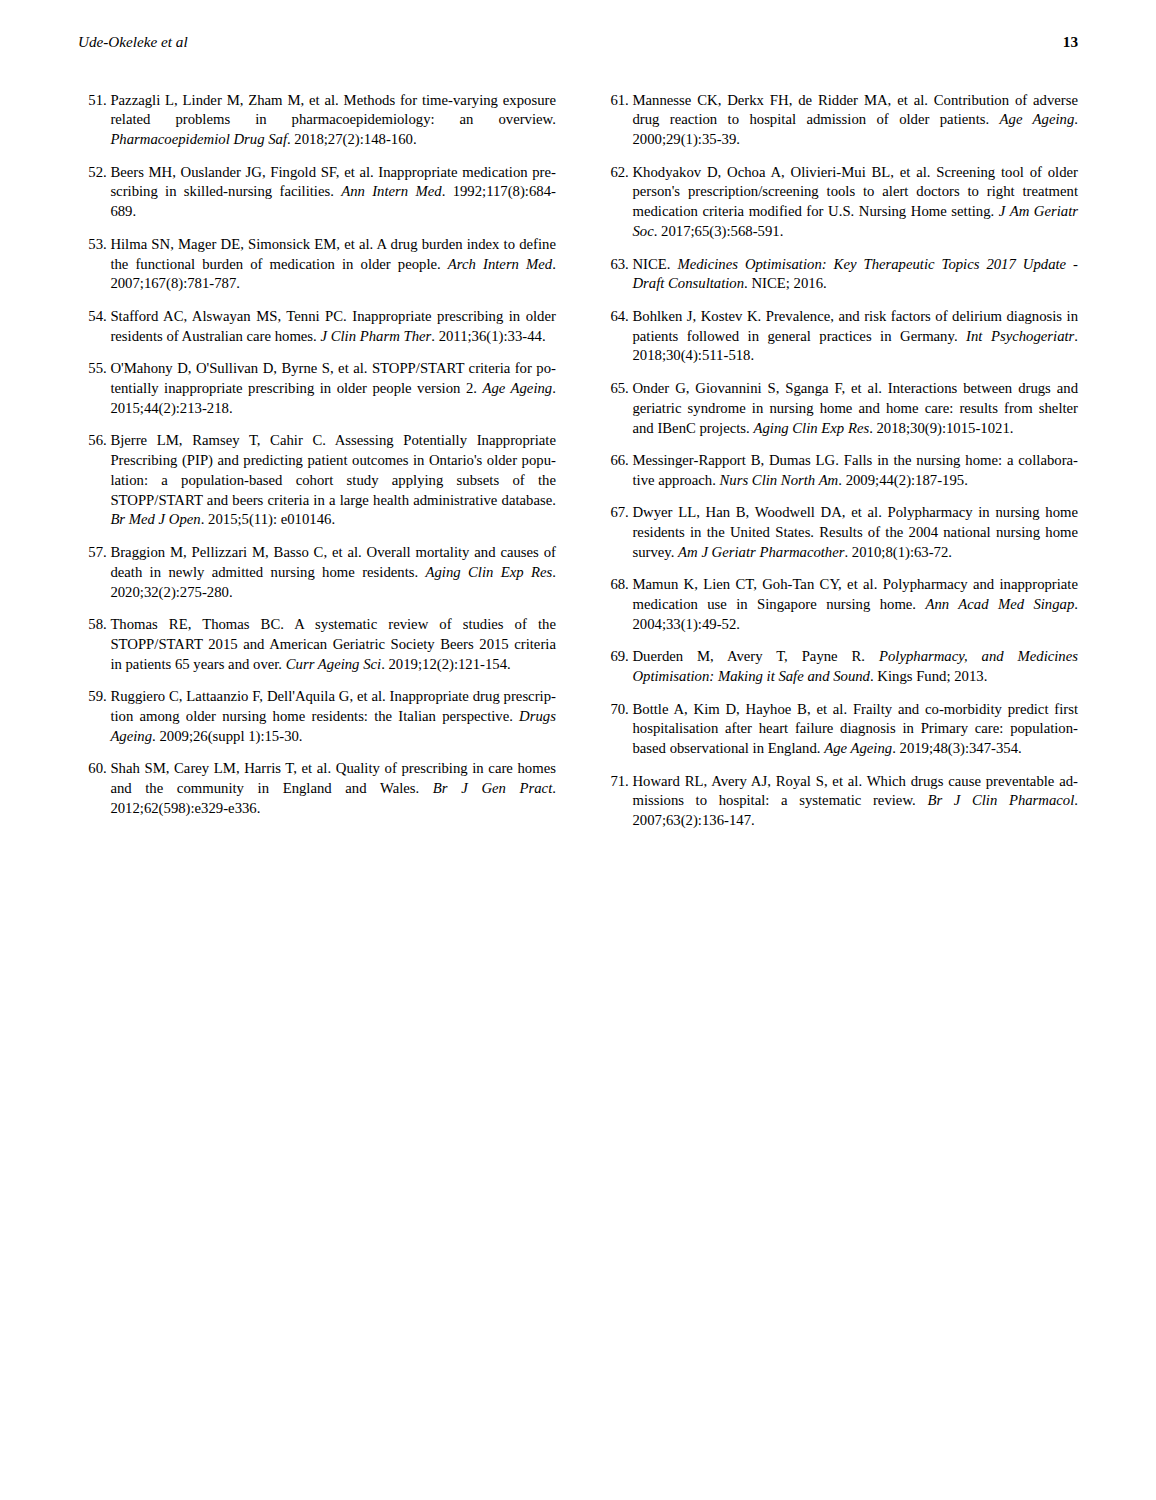Ude-Okeleke et al 13
Pazzagli L, Linder M, Zham M, et al. Methods for time-varying exposure related problems in pharmacoepidemiology: an overview. Pharmacoepidemiol Drug Saf. 2018;27(2):148-160.
Beers MH, Ouslander JG, Fingold SF, et al. Inappropriate medication prescribing in skilled-nursing facilities. Ann Intern Med. 1992;117(8):684-689.
Hilma SN, Mager DE, Simonsick EM, et al. A drug burden index to define the functional burden of medication in older people. Arch Intern Med. 2007;167(8):781-787.
Stafford AC, Alswayan MS, Tenni PC. Inappropriate prescribing in older residents of Australian care homes. J Clin Pharm Ther. 2011;36(1):33-44.
O'Mahony D, O'Sullivan D, Byrne S, et al. STOPP/START criteria for potentially inappropriate prescribing in older people version 2. Age Ageing. 2015;44(2):213-218.
Bjerre LM, Ramsey T, Cahir C. Assessing Potentially Inappropriate Prescribing (PIP) and predicting patient outcomes in Ontario's older population: a population-based cohort study applying subsets of the STOPP/START and beers criteria in a large health administrative database. Br Med J Open. 2015;5(11): e010146.
Braggion M, Pellizzari M, Basso C, et al. Overall mortality and causes of death in newly admitted nursing home residents. Aging Clin Exp Res. 2020;32(2):275-280.
Thomas RE, Thomas BC. A systematic review of studies of the STOPP/START 2015 and American Geriatric Society Beers 2015 criteria in patients 65 years and over. Curr Ageing Sci. 2019;12(2):121-154.
Ruggiero C, Lattaanzio F, Dell'Aquila G, et al. Inappropriate drug prescription among older nursing home residents: the Italian perspective. Drugs Ageing. 2009;26(suppl 1):15-30.
Shah SM, Carey LM, Harris T, et al. Quality of prescribing in care homes and the community in England and Wales. Br J Gen Pract. 2012;62(598):e329-e336.
Mannesse CK, Derkx FH, de Ridder MA, et al. Contribution of adverse drug reaction to hospital admission of older patients. Age Ageing. 2000;29(1):35-39.
Khodyakov D, Ochoa A, Olivieri-Mui BL, et al. Screening tool of older person's prescription/screening tools to alert doctors to right treatment medication criteria modified for U.S. Nursing Home setting. J Am Geriatr Soc. 2017;65(3):568-591.
NICE. Medicines Optimisation: Key Therapeutic Topics 2017 Update -Draft Consultation. NICE; 2016.
Bohlken J, Kostev K. Prevalence, and risk factors of delirium diagnosis in patients followed in general practices in Germany. Int Psychogeriatr. 2018;30(4):511-518.
Onder G, Giovannini S, Sganga F, et al. Interactions between drugs and geriatric syndrome in nursing home and home care: results from shelter and IBenC projects. Aging Clin Exp Res. 2018;30(9):1015-1021.
Messinger-Rapport B, Dumas LG. Falls in the nursing home: a collaborative approach. Nurs Clin North Am. 2009;44(2):187-195.
Dwyer LL, Han B, Woodwell DA, et al. Polypharmacy in nursing home residents in the United States. Results of the 2004 national nursing home survey. Am J Geriatr Pharmacother. 2010;8(1):63-72.
Mamun K, Lien CT, Goh-Tan CY, et al. Polypharmacy and inappropriate medication use in Singapore nursing home. Ann Acad Med Singap. 2004;33(1):49-52.
Duerden M, Avery T, Payne R. Polypharmacy, and Medicines Optimisation: Making it Safe and Sound. Kings Fund; 2013.
Bottle A, Kim D, Hayhoe B, et al. Frailty and co-morbidity predict first hospitalisation after heart failure diagnosis in Primary care: population-based observational in England. Age Ageing. 2019;48(3):347-354.
Howard RL, Avery AJ, Royal S, et al. Which drugs cause preventable admissions to hospital: a systematic review. Br J Clin Pharmacol. 2007;63(2):136-147.